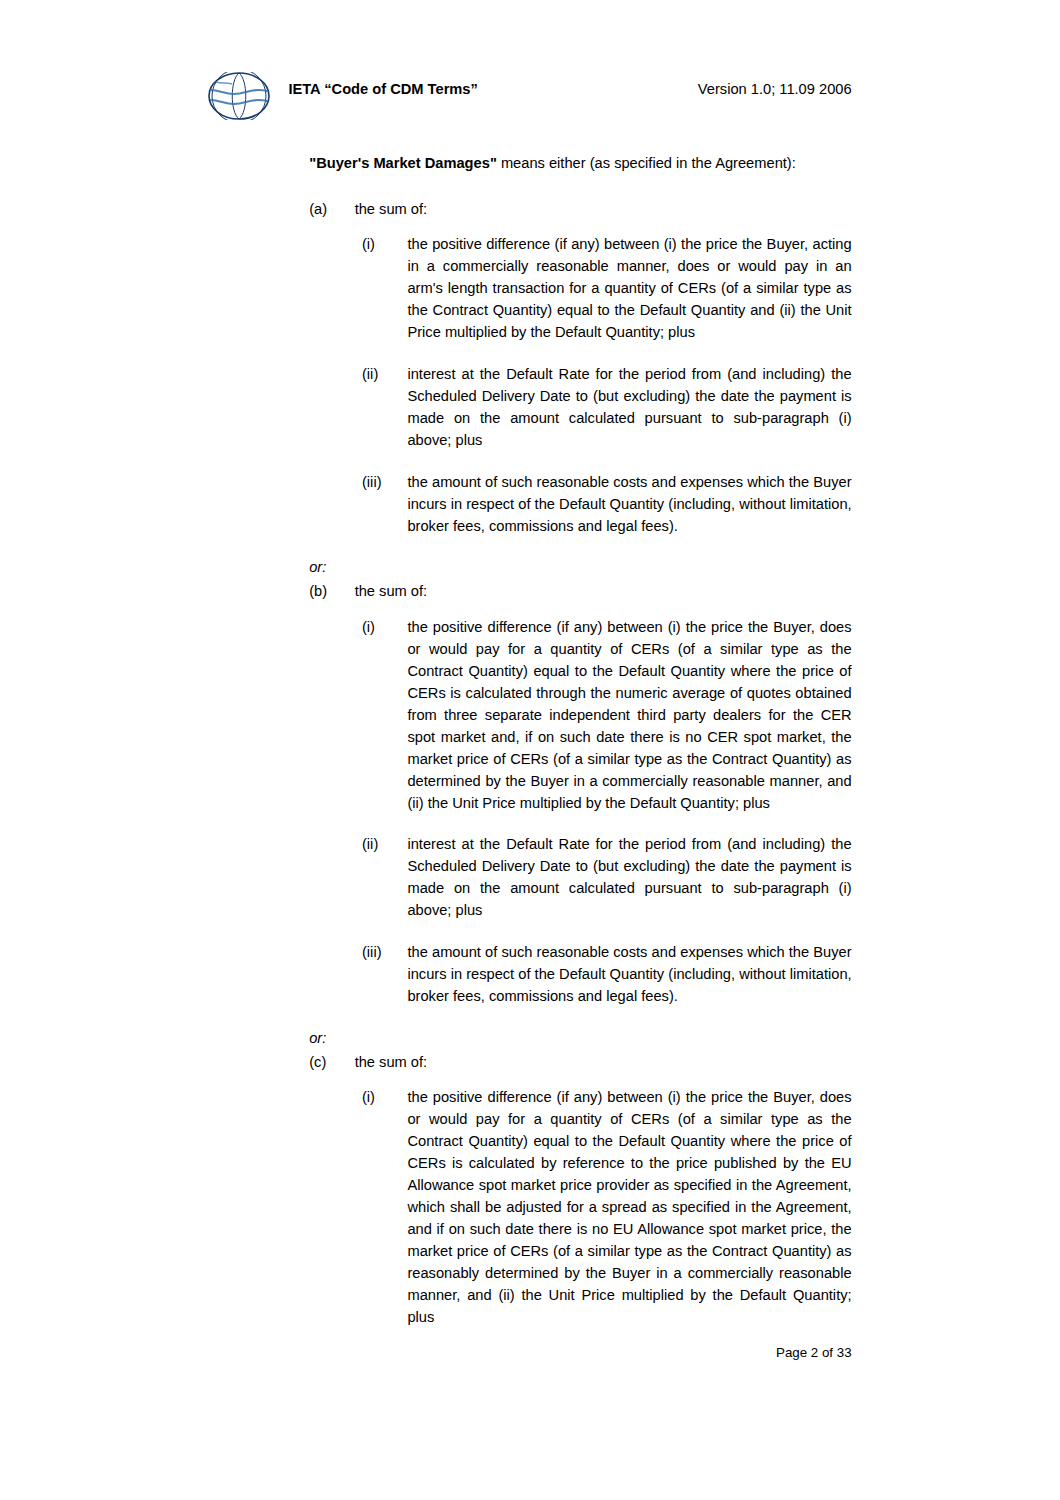IETA “Code of CDM Terms” Version 1.0; 11.09 2006
"Buyer's Market Damages" means either (as specified in the Agreement):
(a)
the sum of:
(i)
the positive difference (if any) between (i) the price the Buyer, acting in a commercially reasonable manner, does or would pay in an arm's length transaction for a quantity of CERs (of a similar type as the Contract Quantity) equal to the Default Quantity and (ii) the Unit Price multiplied by the Default Quantity; plus
(ii)
interest at the Default Rate for the period from (and including) the Scheduled Delivery Date to (but excluding) the date the payment is made on the amount calculated pursuant to sub-paragraph (i) above; plus
(iii)
the amount of such reasonable costs and expenses which the Buyer incurs in respect of the Default Quantity (including, without limitation, broker fees, commissions and legal fees).
or:
(b)
the sum of:
(i)
the positive difference (if any) between (i) the price the Buyer, does or would pay for a quantity of CERs (of a similar type as the Contract Quantity) equal to the Default Quantity where the price of CERs is calculated through the numeric average of quotes obtained from three separate independent third party dealers for the CER spot market and, if on such date there is no CER spot market, the market price of CERs (of a similar type as the Contract Quantity) as determined by the Buyer in a commercially reasonable manner, and (ii) the Unit Price multiplied by the Default Quantity; plus
(ii)
interest at the Default Rate for the period from (and including) the Scheduled Delivery Date to (but excluding) the date the payment is made on the amount calculated pursuant to sub-paragraph (i) above; plus
(iii)
the amount of such reasonable costs and expenses which the Buyer incurs in respect of the Default Quantity (including, without limitation, broker fees, commissions and legal fees).
or:
(c)
the sum of:
(i)
the positive difference (if any) between (i) the price the Buyer, does or would pay for a quantity of CERs (of a similar type as the Contract Quantity) equal to the Default Quantity where the price of CERs is calculated by reference to the price published by the EU Allowance spot market price provider as specified in the Agreement, which shall be adjusted for a spread as specified in the Agreement, and if on such date there is no EU Allowance spot market price, the market price of CERs (of a similar type as the Contract Quantity) as reasonably determined by the Buyer in a commercially reasonable manner, and (ii) the Unit Price multiplied by the Default Quantity; plus
Page 2 of 33